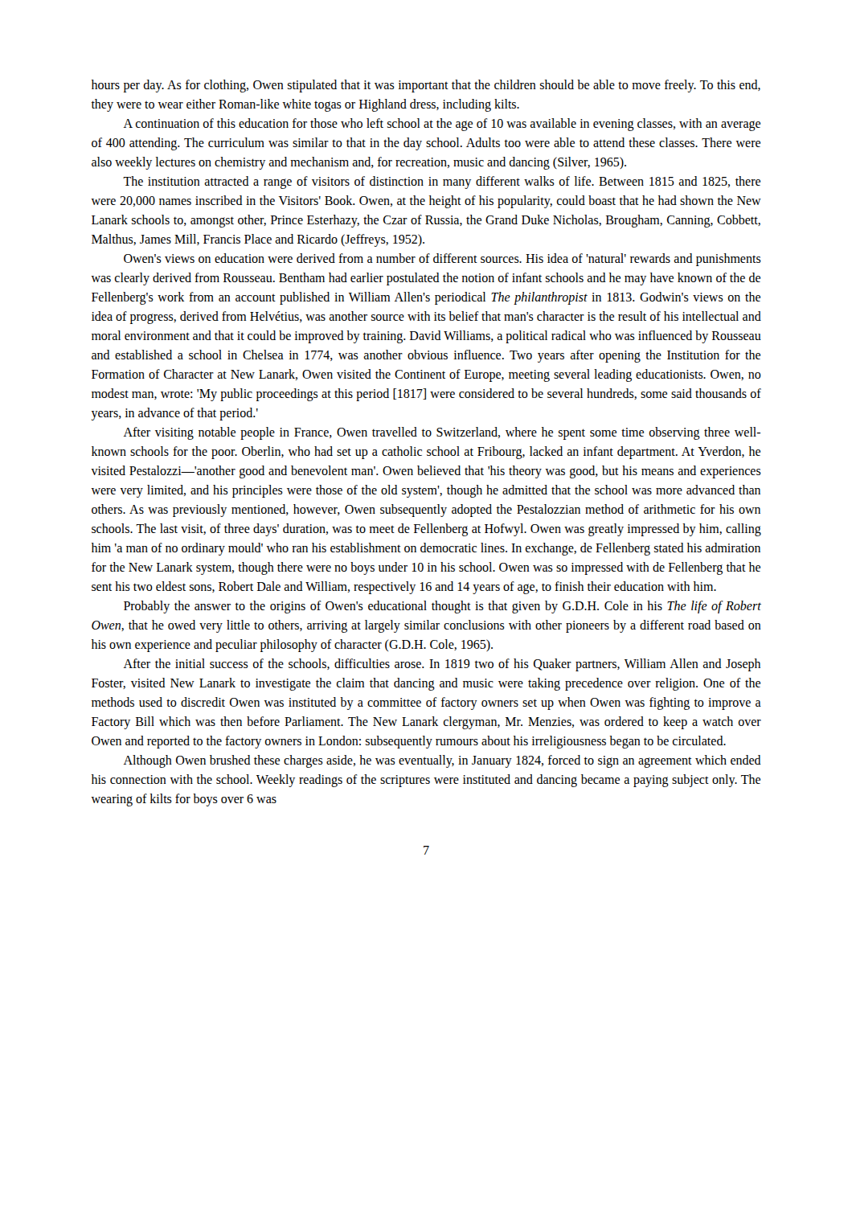hours per day. As for clothing, Owen stipulated that it was important that the children should be able to move freely. To this end, they were to wear either Roman-like white togas or Highland dress, including kilts.
A continuation of this education for those who left school at the age of 10 was available in evening classes, with an average of 400 attending. The curriculum was similar to that in the day school. Adults too were able to attend these classes. There were also weekly lectures on chemistry and mechanism and, for recreation, music and dancing (Silver, 1965).
The institution attracted a range of visitors of distinction in many different walks of life. Between 1815 and 1825, there were 20,000 names inscribed in the Visitors' Book. Owen, at the height of his popularity, could boast that he had shown the New Lanark schools to, amongst other, Prince Esterhazy, the Czar of Russia, the Grand Duke Nicholas, Brougham, Canning, Cobbett, Malthus, James Mill, Francis Place and Ricardo (Jeffreys, 1952).
Owen's views on education were derived from a number of different sources. His idea of 'natural' rewards and punishments was clearly derived from Rousseau. Bentham had earlier postulated the notion of infant schools and he may have known of the de Fellenberg's work from an account published in William Allen's periodical The philanthropist in 1813. Godwin's views on the idea of progress, derived from Helvétius, was another source with its belief that man's character is the result of his intellectual and moral environment and that it could be improved by training. David Williams, a political radical who was influenced by Rousseau and established a school in Chelsea in 1774, was another obvious influence. Two years after opening the Institution for the Formation of Character at New Lanark, Owen visited the Continent of Europe, meeting several leading educationists. Owen, no modest man, wrote: 'My public proceedings at this period [1817] were considered to be several hundreds, some said thousands of years, in advance of that period.'
After visiting notable people in France, Owen travelled to Switzerland, where he spent some time observing three well-known schools for the poor. Oberlin, who had set up a catholic school at Fribourg, lacked an infant department. At Yverdon, he visited Pestalozzi—'another good and benevolent man'. Owen believed that 'his theory was good, but his means and experiences were very limited, and his principles were those of the old system', though he admitted that the school was more advanced than others. As was previously mentioned, however, Owen subsequently adopted the Pestalozzian method of arithmetic for his own schools. The last visit, of three days' duration, was to meet de Fellenberg at Hofwyl. Owen was greatly impressed by him, calling him 'a man of no ordinary mould' who ran his establishment on democratic lines. In exchange, de Fellenberg stated his admiration for the New Lanark system, though there were no boys under 10 in his school. Owen was so impressed with de Fellenberg that he sent his two eldest sons, Robert Dale and William, respectively 16 and 14 years of age, to finish their education with him.
Probably the answer to the origins of Owen's educational thought is that given by G.D.H. Cole in his The life of Robert Owen, that he owed very little to others, arriving at largely similar conclusions with other pioneers by a different road based on his own experience and peculiar philosophy of character (G.D.H. Cole, 1965).
After the initial success of the schools, difficulties arose. In 1819 two of his Quaker partners, William Allen and Joseph Foster, visited New Lanark to investigate the claim that dancing and music were taking precedence over religion. One of the methods used to discredit Owen was instituted by a committee of factory owners set up when Owen was fighting to improve a Factory Bill which was then before Parliament. The New Lanark clergyman, Mr. Menzies, was ordered to keep a watch over Owen and reported to the factory owners in London: subsequently rumours about his irreligiousness began to be circulated.
Although Owen brushed these charges aside, he was eventually, in January 1824, forced to sign an agreement which ended his connection with the school. Weekly readings of the scriptures were instituted and dancing became a paying subject only. The wearing of kilts for boys over 6 was
7